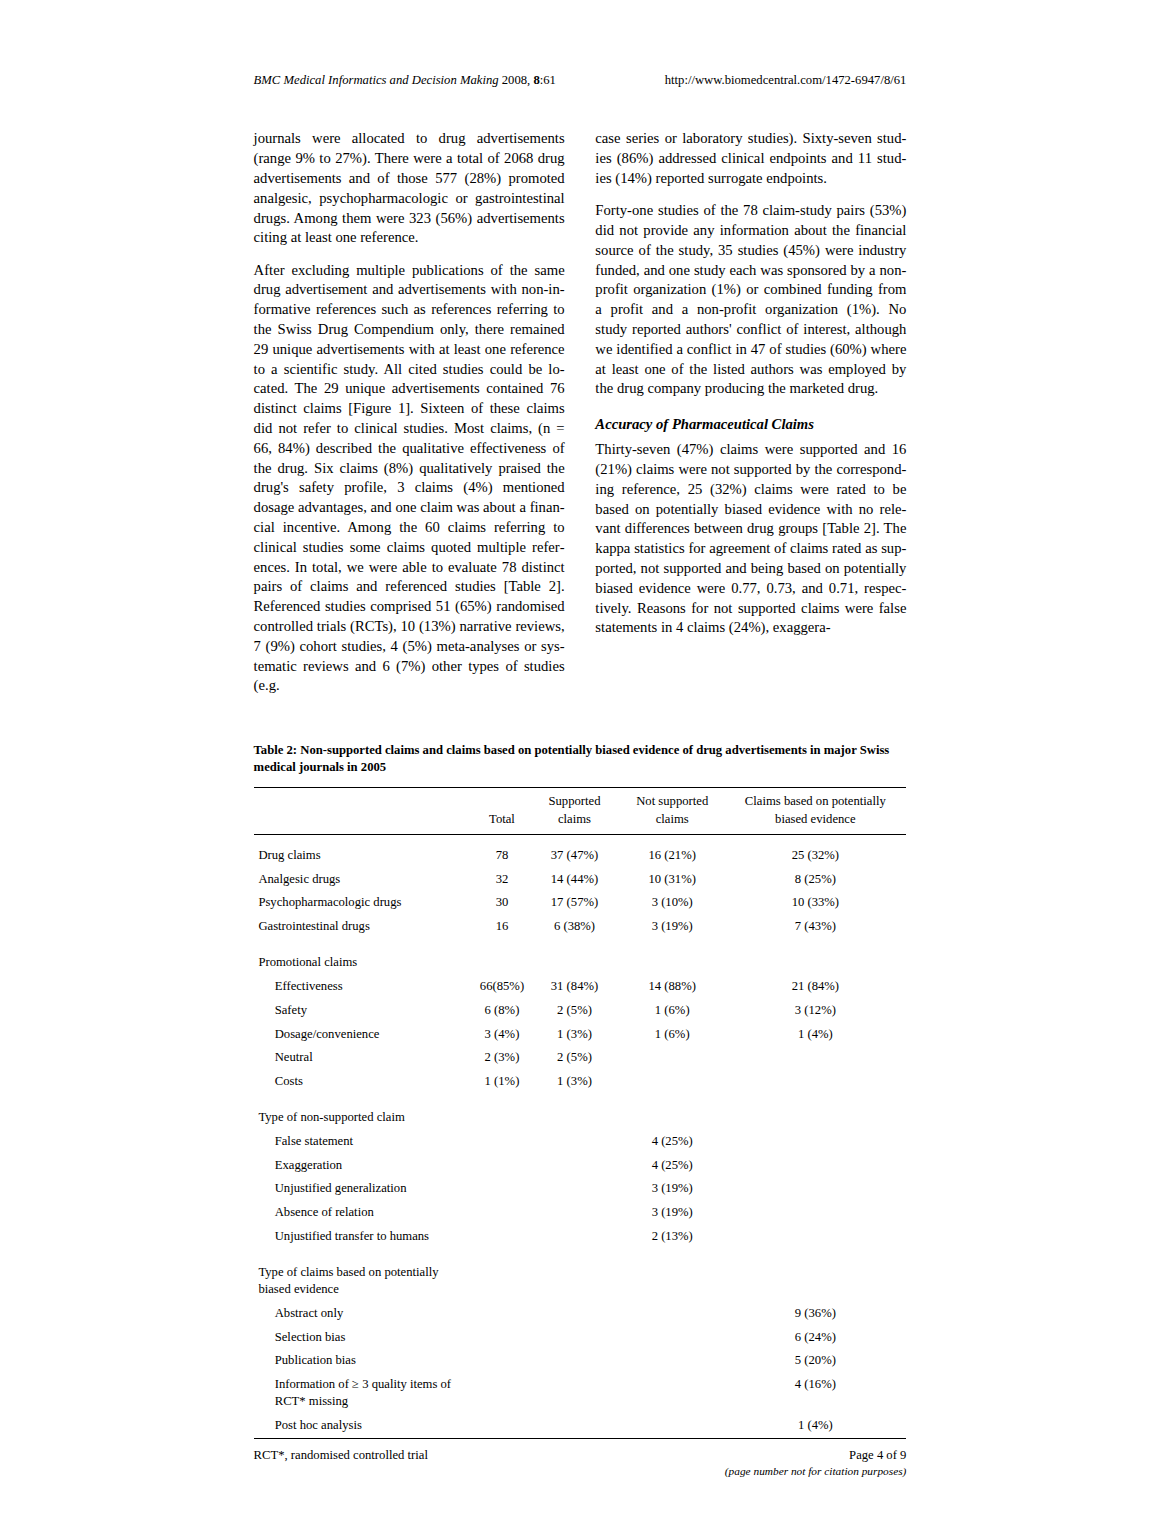BMC Medical Informatics and Decision Making 2008, 8:61
http://www.biomedcentral.com/1472-6947/8/61
journals were allocated to drug advertisements (range 9% to 27%). There were a total of 2068 drug advertisements and of those 577 (28%) promoted analgesic, psychopharmacologic or gastrointestinal drugs. Among them were 323 (56%) advertisements citing at least one reference.
After excluding multiple publications of the same drug advertisement and advertisements with non-informative references such as references referring to the Swiss Drug Compendium only, there remained 29 unique advertisements with at least one reference to a scientific study. All cited studies could be located. The 29 unique advertisements contained 76 distinct claims [Figure 1]. Sixteen of these claims did not refer to clinical studies. Most claims, (n = 66, 84%) described the qualitative effectiveness of the drug. Six claims (8%) qualitatively praised the drug's safety profile, 3 claims (4%) mentioned dosage advantages, and one claim was about a financial incentive. Among the 60 claims referring to clinical studies some claims quoted multiple references. In total, we were able to evaluate 78 distinct pairs of claims and referenced studies [Table 2]. Referenced studies comprised 51 (65%) randomised controlled trials (RCTs), 10 (13%) narrative reviews, 7 (9%) cohort studies, 4 (5%) meta-analyses or systematic reviews and 6 (7%) other types of studies (e.g.
case series or laboratory studies). Sixty-seven studies (86%) addressed clinical endpoints and 11 studies (14%) reported surrogate endpoints.
Forty-one studies of the 78 claim-study pairs (53%) did not provide any information about the financial source of the study, 35 studies (45%) were industry funded, and one study each was sponsored by a non-profit organization (1%) or combined funding from a profit and a non-profit organization (1%). No study reported authors' conflict of interest, although we identified a conflict in 47 of studies (60%) where at least one of the listed authors was employed by the drug company producing the marketed drug.
Accuracy of Pharmaceutical Claims
Thirty-seven (47%) claims were supported and 16 (21%) claims were not supported by the corresponding reference, 25 (32%) claims were rated to be based on potentially biased evidence with no relevant differences between drug groups [Table 2]. The kappa statistics for agreement of claims rated as supported, not supported and being based on potentially biased evidence were 0.77, 0.73, and 0.71, respectively. Reasons for not supported claims were false statements in 4 claims (24%), exaggera-
Table 2: Non-supported claims and claims based on potentially biased evidence of drug advertisements in major Swiss medical journals in 2005
| | Total | Supported claims | Not supported claims | Claims based on potentially biased evidence |
| --- | --- | --- | --- | --- |
| Drug claims | 78 | 37 (47%) | 16 (21%) | 25 (32%) |
| Analgesic drugs | 32 | 14 (44%) | 10 (31%) | 8 (25%) |
| Psychopharmacologic drugs | 30 | 17 (57%) | 3 (10%) | 10 (33%) |
| Gastrointestinal drugs | 16 | 6 (38%) | 3 (19%) | 7 (43%) |
| Promotional claims | | | | |
| Effectiveness | 66(85%) | 31 (84%) | 14 (88%) | 21 (84%) |
| Safety | 6 (8%) | 2 (5%) | 1 (6%) | 3 (12%) |
| Dosage/convenience | 3 (4%) | 1 (3%) | 1 (6%) | 1 (4%) |
| Neutral | 2 (3%) | 2 (5%) | | |
| Costs | 1 (1%) | 1 (3%) | | |
| Type of non-supported claim | | | | |
| False statement | | | 4 (25%) | |
| Exaggeration | | | 4 (25%) | |
| Unjustified generalization | | | 3 (19%) | |
| Absence of relation | | | 3 (19%) | |
| Unjustified transfer to humans | | | 2 (13%) | |
| Type of claims based on potentially biased evidence | | | | |
| Abstract only | | | | 9 (36%) |
| Selection bias | | | | 6 (24%) |
| Publication bias | | | | 5 (20%) |
| Information of ≥ 3 quality items of RCT* missing | | | | 4 (16%) |
| Post hoc analysis | | | | 1 (4%) |
RCT*, randomised controlled trial
Page 4 of 9
(page number not for citation purposes)